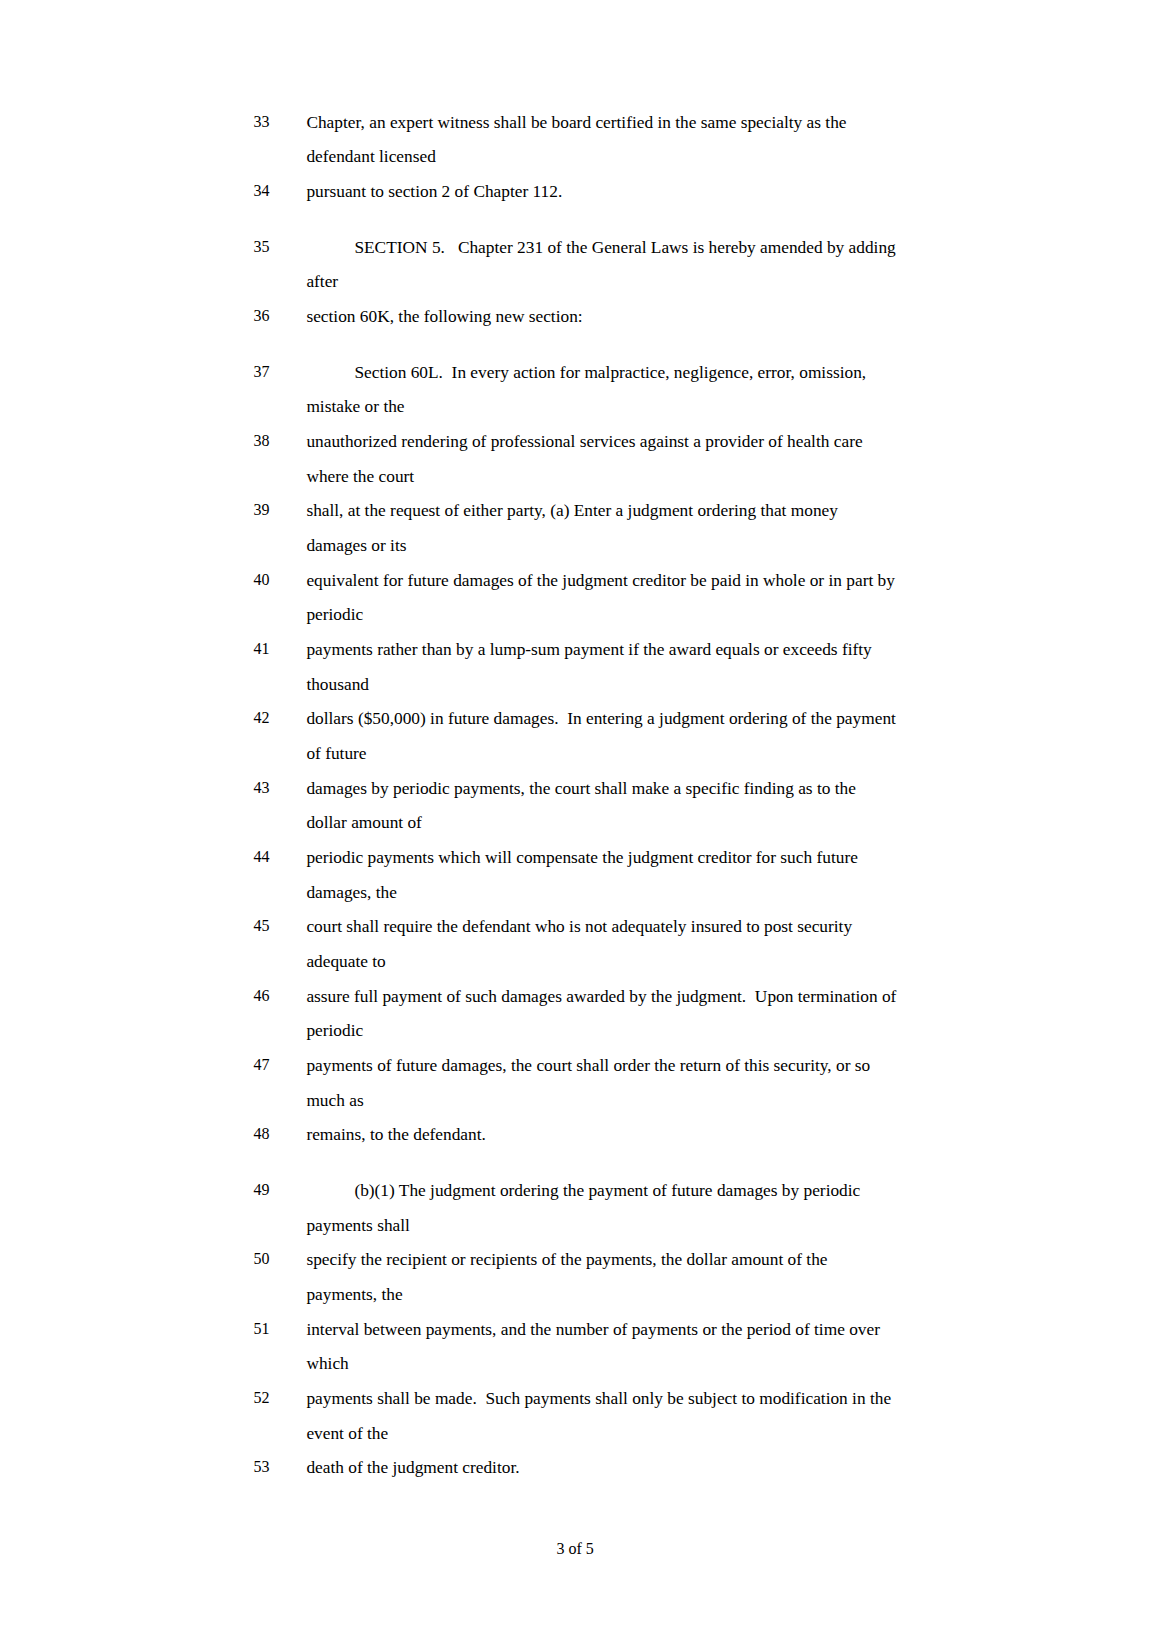| 33 | Chapter, an expert witness shall be board certified in the same specialty as the defendant licensed |
| 34 | pursuant to section 2 of Chapter 112. |
| 35 | SECTION 5. Chapter 231 of the General Laws is hereby amended by adding after |
| 36 | section 60K, the following new section: |
| 37 | Section 60L. In every action for malpractice, negligence, error, omission, mistake or the |
| 38 | unauthorized rendering of professional services against a provider of health care where the court |
| 39 | shall, at the request of either party, (a) Enter a judgment ordering that money damages or its |
| 40 | equivalent for future damages of the judgment creditor be paid in whole or in part by periodic |
| 41 | payments rather than by a lump-sum payment if the award equals or exceeds fifty thousand |
| 42 | dollars ($50,000) in future damages. In entering a judgment ordering of the payment of future |
| 43 | damages by periodic payments, the court shall make a specific finding as to the dollar amount of |
| 44 | periodic payments which will compensate the judgment creditor for such future damages, the |
| 45 | court shall require the defendant who is not adequately insured to post security adequate to |
| 46 | assure full payment of such damages awarded by the judgment. Upon termination of periodic |
| 47 | payments of future damages, the court shall order the return of this security, or so much as |
| 48 | remains, to the defendant. |
| 49 | (b)(1) The judgment ordering the payment of future damages by periodic payments shall |
| 50 | specify the recipient or recipients of the payments, the dollar amount of the payments, the |
| 51 | interval between payments, and the number of payments or the period of time over which |
| 52 | payments shall be made. Such payments shall only be subject to modification in the event of the |
| 53 | death of the judgment creditor. |
3 of 5